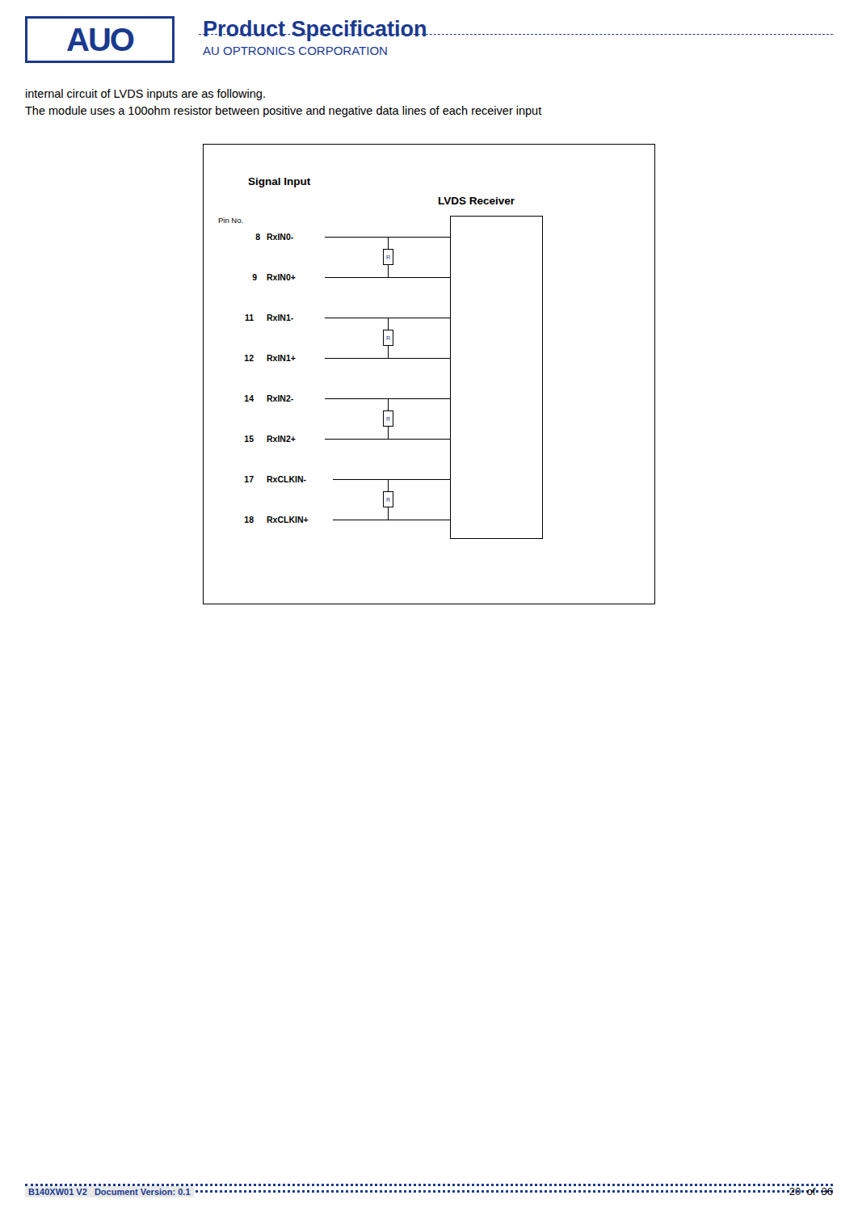AUO
Product Specification
AU OPTRONICS CORPORATION
internal circuit of LVDS inputs are as following.
The module uses a 100ohm resistor between positive and negative data lines of each receiver input
Signal Input
LVDS Receiver
Pin No.
8
RxIN0-
9
RxIN0+
R
11
RxIN1-
12
RxIN1+
R
14
RxIN2-
15
RxIN2+
R
17
RxCLKIN-
18
RxCLKIN+
R
B140XW01 V2 Document Version: 0.1
20 of 36